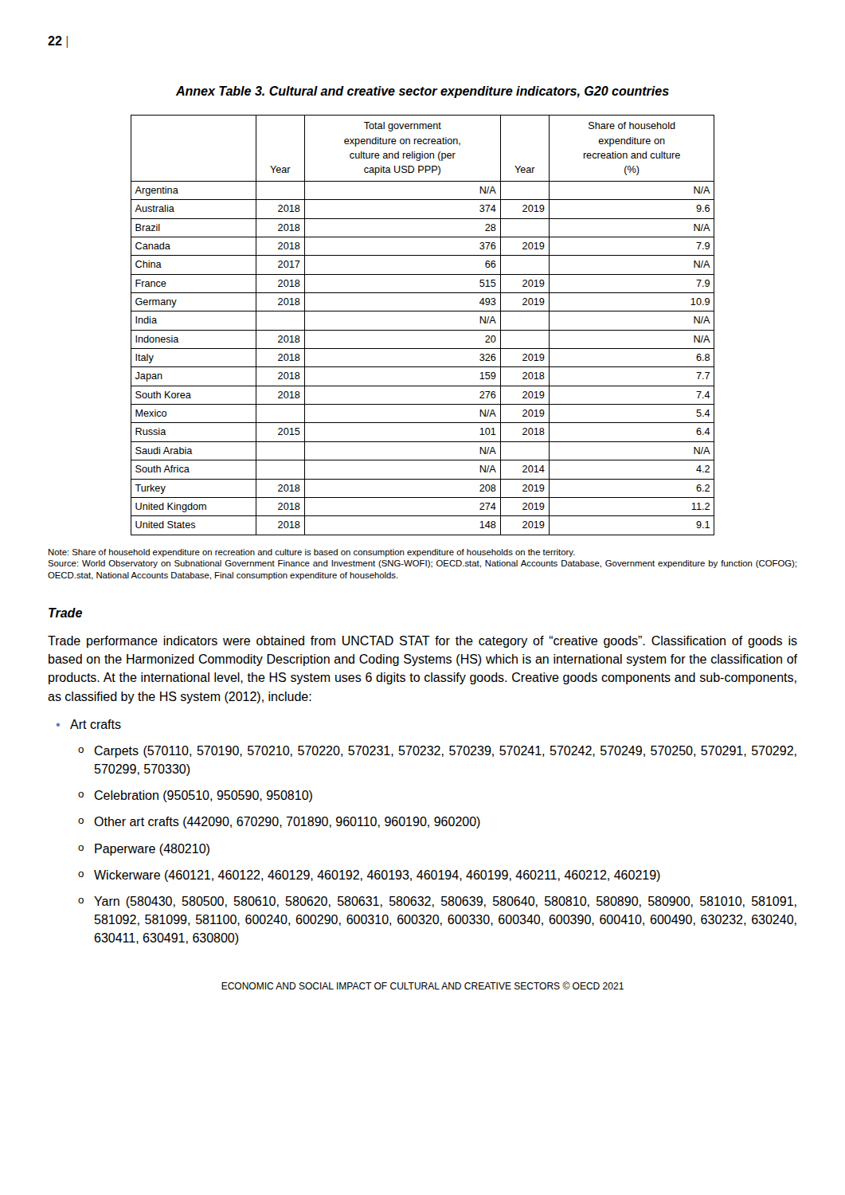22 |
Annex Table 3. Cultural and creative sector expenditure indicators, G20 countries
| | Year | Total government expenditure on recreation, culture and religion (per capita USD PPP) | Year | Share of household expenditure on recreation and culture (%) |
| --- | --- | --- | --- | --- |
| Argentina | | N/A | | N/A |
| Australia | 2018 | 374 | 2019 | 9.6 |
| Brazil | 2018 | 28 | | N/A |
| Canada | 2018 | 376 | 2019 | 7.9 |
| China | 2017 | 66 | | N/A |
| France | 2018 | 515 | 2019 | 7.9 |
| Germany | 2018 | 493 | 2019 | 10.9 |
| India | | N/A | | N/A |
| Indonesia | 2018 | 20 | | N/A |
| Italy | 2018 | 326 | 2019 | 6.8 |
| Japan | 2018 | 159 | 2018 | 7.7 |
| South Korea | 2018 | 276 | 2019 | 7.4 |
| Mexico | | N/A | 2019 | 5.4 |
| Russia | 2015 | 101 | 2018 | 6.4 |
| Saudi Arabia | | N/A | | N/A |
| South Africa | | N/A | 2014 | 4.2 |
| Turkey | 2018 | 208 | 2019 | 6.2 |
| United Kingdom | 2018 | 274 | 2019 | 11.2 |
| United States | 2018 | 148 | 2019 | 9.1 |
Note: Share of household expenditure on recreation and culture is based on consumption expenditure of households on the territory.
Source: World Observatory on Subnational Government Finance and Investment (SNG-WOFI); OECD.stat, National Accounts Database, Government expenditure by function (COFOG); OECD.stat, National Accounts Database, Final consumption expenditure of households.
Trade
Trade performance indicators were obtained from UNCTAD STAT for the category of “creative goods”. Classification of goods is based on the Harmonized Commodity Description and Coding Systems (HS) which is an international system for the classification of products. At the international level, the HS system uses 6 digits to classify goods. Creative goods components and sub-components, as classified by the HS system (2012), include:
Art crafts
Carpets (570110, 570190, 570210, 570220, 570231, 570232, 570239, 570241, 570242, 570249, 570250, 570291, 570292, 570299, 570330)
Celebration (950510, 950590, 950810)
Other art crafts (442090, 670290, 701890, 960110, 960190, 960200)
Paperware (480210)
Wickerware (460121, 460122, 460129, 460192, 460193, 460194, 460199, 460211, 460212, 460219)
Yarn (580430, 580500, 580610, 580620, 580631, 580632, 580639, 580640, 580810, 580890, 580900, 581010, 581091, 581092, 581099, 581100, 600240, 600290, 600310, 600320, 600330, 600340, 600390, 600410, 600490, 630232, 630240, 630411, 630491, 630800)
ECONOMIC AND SOCIAL IMPACT OF CULTURAL AND CREATIVE SECTORS © OECD 2021